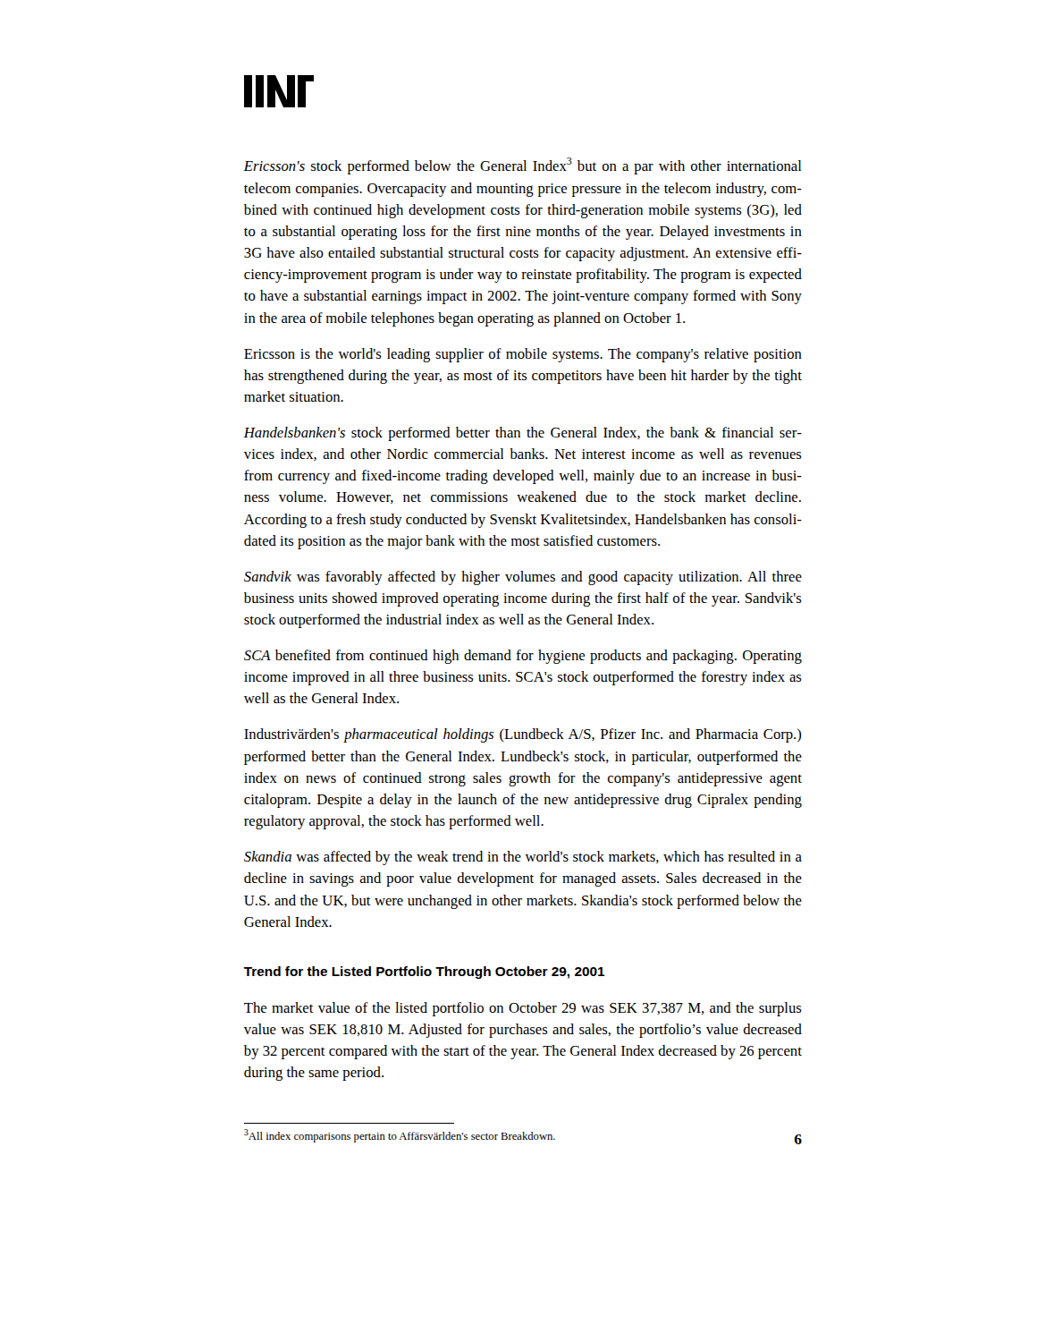Ericsson's stock performed below the General Index3 but on a par with other international telecom companies. Overcapacity and mounting price pressure in the telecom industry, combined with continued high development costs for third-generation mobile systems (3G), led to a substantial operating loss for the first nine months of the year. Delayed investments in 3G have also entailed substantial structural costs for capacity adjustment. An extensive efficiency-improvement program is under way to reinstate profitability. The program is expected to have a substantial earnings impact in 2002. The joint-venture company formed with Sony in the area of mobile telephones began operating as planned on October 1.
Ericsson is the world's leading supplier of mobile systems. The company's relative position has strengthened during the year, as most of its competitors have been hit harder by the tight market situation.
Handelsbanken's stock performed better than the General Index, the bank & financial services index, and other Nordic commercial banks. Net interest income as well as revenues from currency and fixed-income trading developed well, mainly due to an increase in business volume. However, net commissions weakened due to the stock market decline. According to a fresh study conducted by Svenskt Kvalitetsindex, Handelsbanken has consolidated its position as the major bank with the most satisfied customers.
Sandvik was favorably affected by higher volumes and good capacity utilization. All three business units showed improved operating income during the first half of the year. Sandvik's stock outperformed the industrial index as well as the General Index.
SCA benefited from continued high demand for hygiene products and packaging. Operating income improved in all three business units. SCA's stock outperformed the forestry index as well as the General Index.
Industrivärden's pharmaceutical holdings (Lundbeck A/S, Pfizer Inc. and Pharmacia Corp.) performed better than the General Index. Lundbeck's stock, in particular, outperformed the index on news of continued strong sales growth for the company's antidepressive agent citalopram. Despite a delay in the launch of the new antidepressive drug Cipralex pending regulatory approval, the stock has performed well.
Skandia was affected by the weak trend in the world's stock markets, which has resulted in a decline in savings and poor value development for managed assets. Sales decreased in the U.S. and the UK, but were unchanged in other markets. Skandia's stock performed below the General Index.
Trend for the Listed Portfolio Through October 29, 2001
The market value of the listed portfolio on October 29 was SEK 37,387 M, and the surplus value was SEK 18,810 M. Adjusted for purchases and sales, the portfolio’s value decreased by 32 percent compared with the start of the year. The General Index decreased by 26 percent during the same period.
3All index comparisons pertain to Affärsvärlden's sector Breakdown.
6